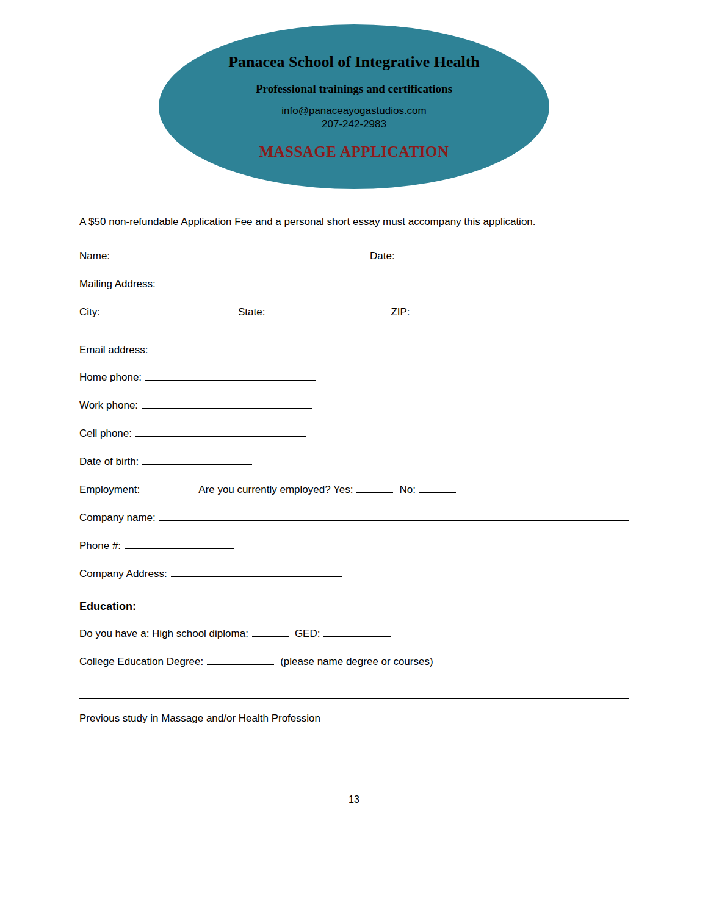Panacea School of Integrative Health
Professional trainings and certifications
info@panaceayogastudios.com
207-242-2983
MASSAGE APPLICATION
A $50 non-refundable Application Fee and a personal short essay must accompany this application.
Name: Date:
Mailing Address:
City: State: ZIP:
Email address:
Home phone:
Work phone:
Cell phone:
Date of birth:
Employment: Are you currently employed? Yes: No:
Company name:
Phone #:
Company Address:
Education:
Do you have a: High school diploma: GED:
College Education Degree: (please name degree or courses)
Previous study in Massage and/or Health Profession
13